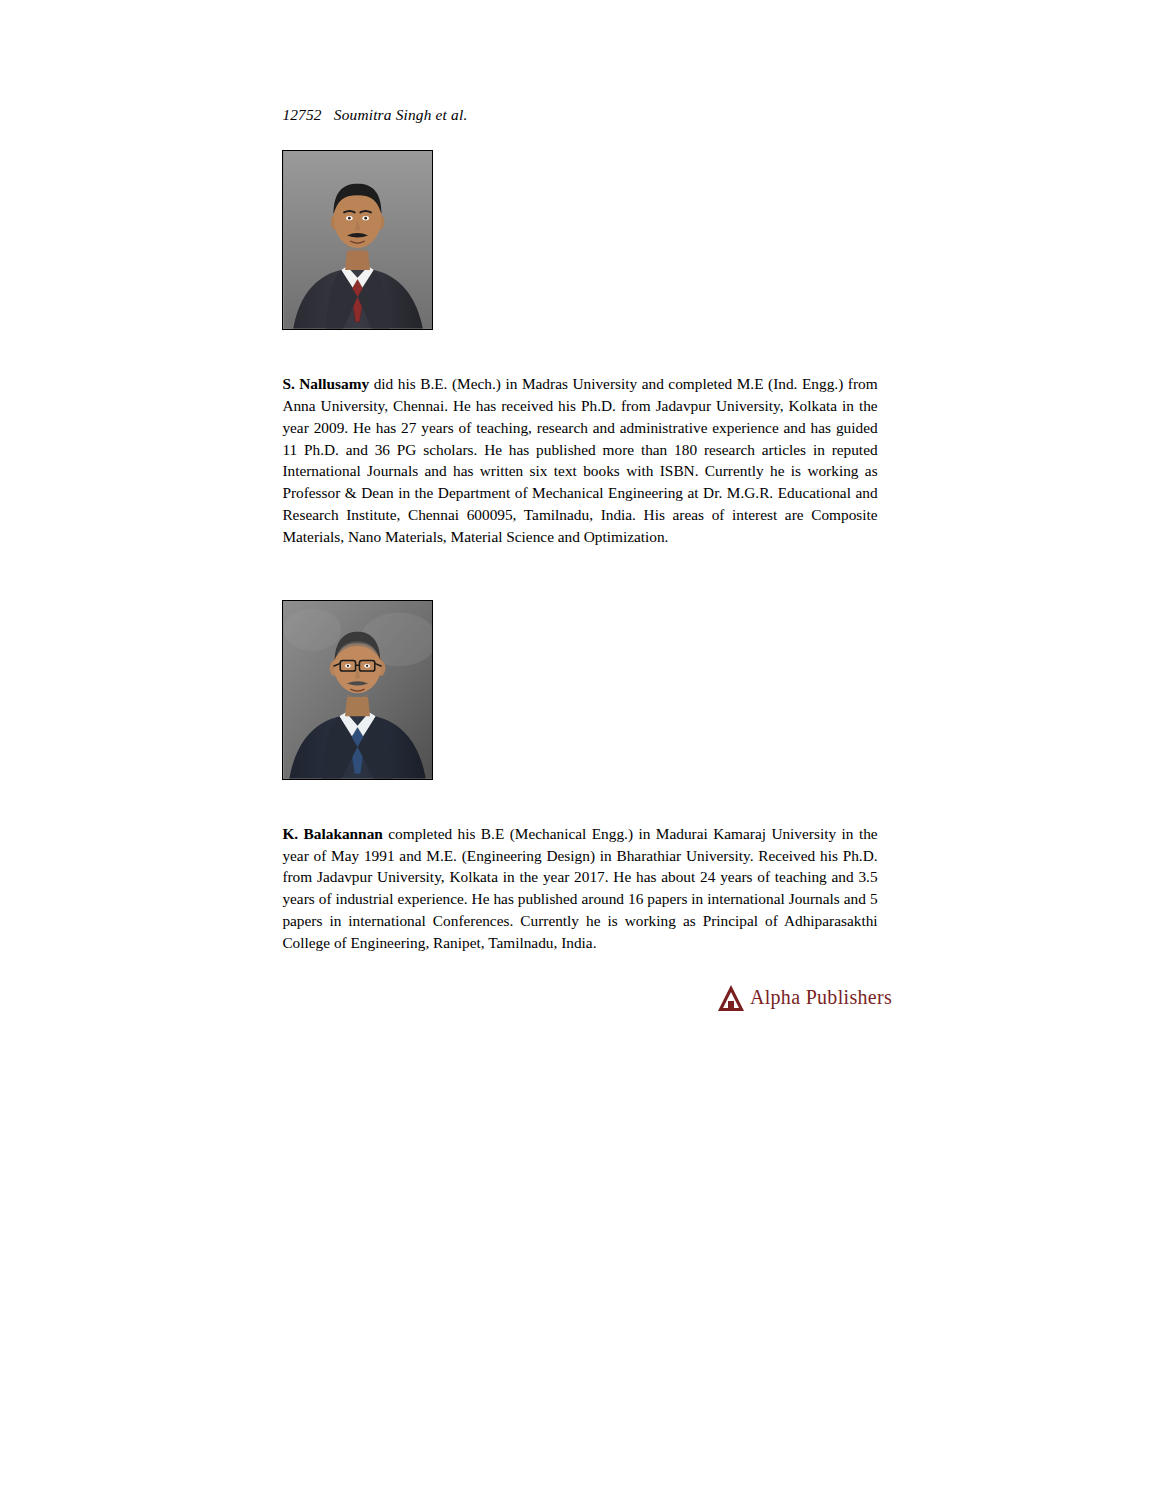12752 Soumitra Singh et al.
S. Nallusamy did his B.E. (Mech.) in Madras University and completed M.E (Ind. Engg.) from Anna University, Chennai. He has received his Ph.D. from Jadavpur University, Kolkata in the year 2009. He has 27 years of teaching, research and administrative experience and has guided 11 Ph.D. and 36 PG scholars. He has published more than 180 research articles in reputed International Journals and has written six text books with ISBN. Currently he is working as Professor & Dean in the Department of Mechanical Engineering at Dr. M.G.R. Educational and Research Institute, Chennai 600095, Tamilnadu, India. His areas of interest are Composite Materials, Nano Materials, Material Science and Optimization.
K. Balakannan completed his B.E (Mechanical Engg.) in Madurai Kamaraj University in the year of May 1991 and M.E. (Engineering Design) in Bharathiar University. Received his Ph.D. from Jadavpur University, Kolkata in the year 2017. He has about 24 years of teaching and 3.5 years of industrial experience. He has published around 16 papers in international Journals and 5 papers in international Conferences. Currently he is working as Principal of Adhiparasakthi College of Engineering, Ranipet, Tamilnadu, India.
Alpha Publishers